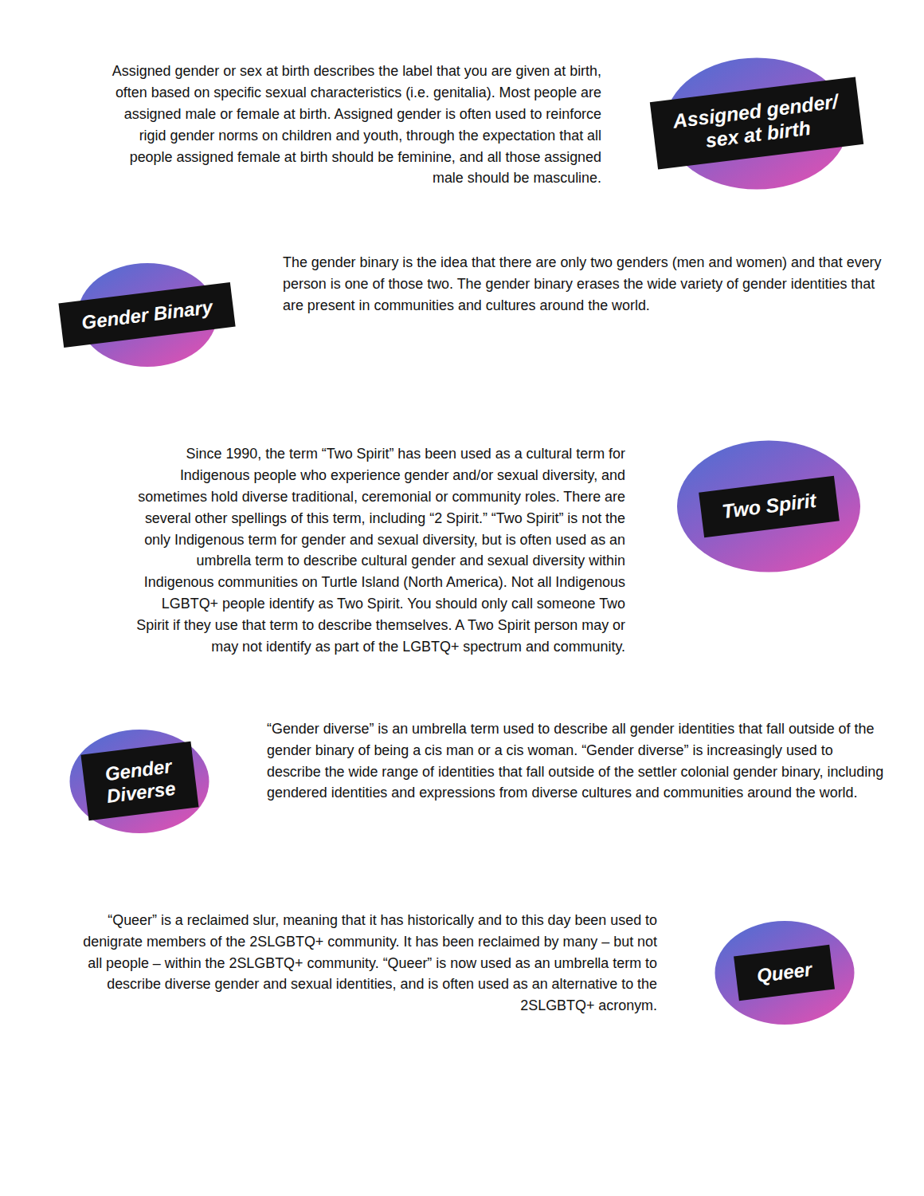Assigned gender or sex at birth describes the label that you are given at birth, often based on specific sexual characteristics (i.e. genitalia). Most people are assigned male or female at birth. Assigned gender is often used to reinforce rigid gender norms on children and youth, through the expectation that all people assigned female at birth should be feminine, and all those assigned male should be masculine.
Assigned gender/ sex at birth
Gender Binary
The gender binary is the idea that there are only two genders (men and women) and that every person is one of those two. The gender binary erases the wide variety of gender identities that are present in communities and cultures around the world.
Since 1990, the term “Two Spirit” has been used as a cultural term for Indigenous people who experience gender and/or sexual diversity, and sometimes hold diverse traditional, ceremonial or community roles. There are several other spellings of this term, including “2 Spirit.” “Two Spirit” is not the only Indigenous term for gender and sexual diversity, but is often used as an umbrella term to describe cultural gender and sexual diversity within Indigenous communities on Turtle Island (North America). Not all Indigenous LGBTQ+ people identify as Two Spirit. You should only call someone Two Spirit if they use that term to describe themselves. A Two Spirit person may or may not identify as part of the LGBTQ+ spectrum and community.
Two Spirit
Gender Diverse
“Gender diverse” is an umbrella term used to describe all gender identities that fall outside of the gender binary of being a cis man or a cis woman. “Gender diverse” is increasingly used to describe the wide range of identities that fall outside of the settler colonial gender binary, including gendered identities and expressions from diverse cultures and communities around the world.
“Queer” is a reclaimed slur, meaning that it has historically and to this day been used to denigrate members of the 2SLGBTQ+ community. It has been reclaimed by many – but not all people – within the 2SLGBTQ+ community. “Queer” is now used as an umbrella term to describe diverse gender and sexual identities, and is often used as an alternative to the 2SLGBTQ+ acronym.
Queer